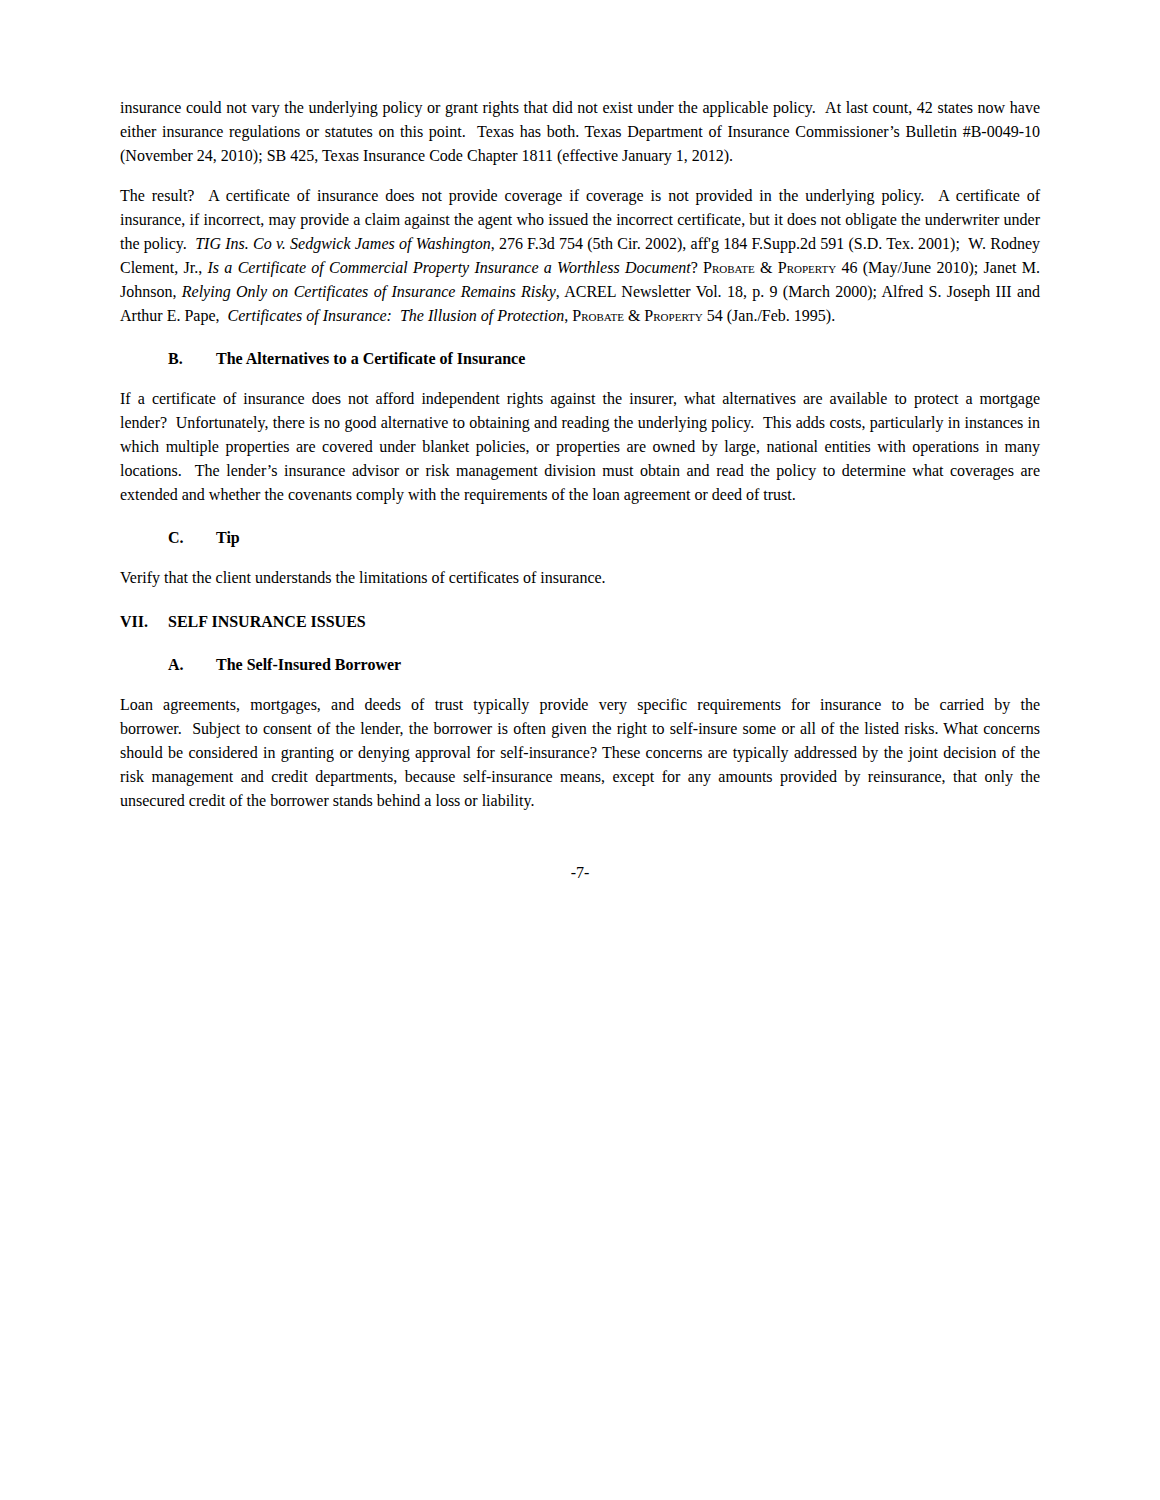insurance could not vary the underlying policy or grant rights that did not exist under the applicable policy. At last count, 42 states now have either insurance regulations or statutes on this point. Texas has both. Texas Department of Insurance Commissioner’s Bulletin #B-0049-10 (November 24, 2010); SB 425, Texas Insurance Code Chapter 1811 (effective January 1, 2012).
The result? A certificate of insurance does not provide coverage if coverage is not provided in the underlying policy. A certificate of insurance, if incorrect, may provide a claim against the agent who issued the incorrect certificate, but it does not obligate the underwriter under the policy. TIG Ins. Co v. Sedgwick James of Washington, 276 F.3d 754 (5th Cir. 2002), aff'g 184 F.Supp.2d 591 (S.D. Tex. 2001); W. Rodney Clement, Jr., Is a Certificate of Commercial Property Insurance a Worthless Document? Probate & Property 46 (May/June 2010); Janet M. Johnson, Relying Only on Certificates of Insurance Remains Risky, ACREL Newsletter Vol. 18, p. 9 (March 2000); Alfred S. Joseph III and Arthur E. Pape, Certificates of Insurance: The Illusion of Protection, Probate & Property 54 (Jan./Feb. 1995).
B. The Alternatives to a Certificate of Insurance
If a certificate of insurance does not afford independent rights against the insurer, what alternatives are available to protect a mortgage lender? Unfortunately, there is no good alternative to obtaining and reading the underlying policy. This adds costs, particularly in instances in which multiple properties are covered under blanket policies, or properties are owned by large, national entities with operations in many locations. The lender’s insurance advisor or risk management division must obtain and read the policy to determine what coverages are extended and whether the covenants comply with the requirements of the loan agreement or deed of trust.
C. Tip
Verify that the client understands the limitations of certificates of insurance.
VII. SELF INSURANCE ISSUES
A. The Self-Insured Borrower
Loan agreements, mortgages, and deeds of trust typically provide very specific requirements for insurance to be carried by the borrower. Subject to consent of the lender, the borrower is often given the right to self-insure some or all of the listed risks. What concerns should be considered in granting or denying approval for self-insurance? These concerns are typically addressed by the joint decision of the risk management and credit departments, because self-insurance means, except for any amounts provided by reinsurance, that only the unsecured credit of the borrower stands behind a loss or liability.
-7-